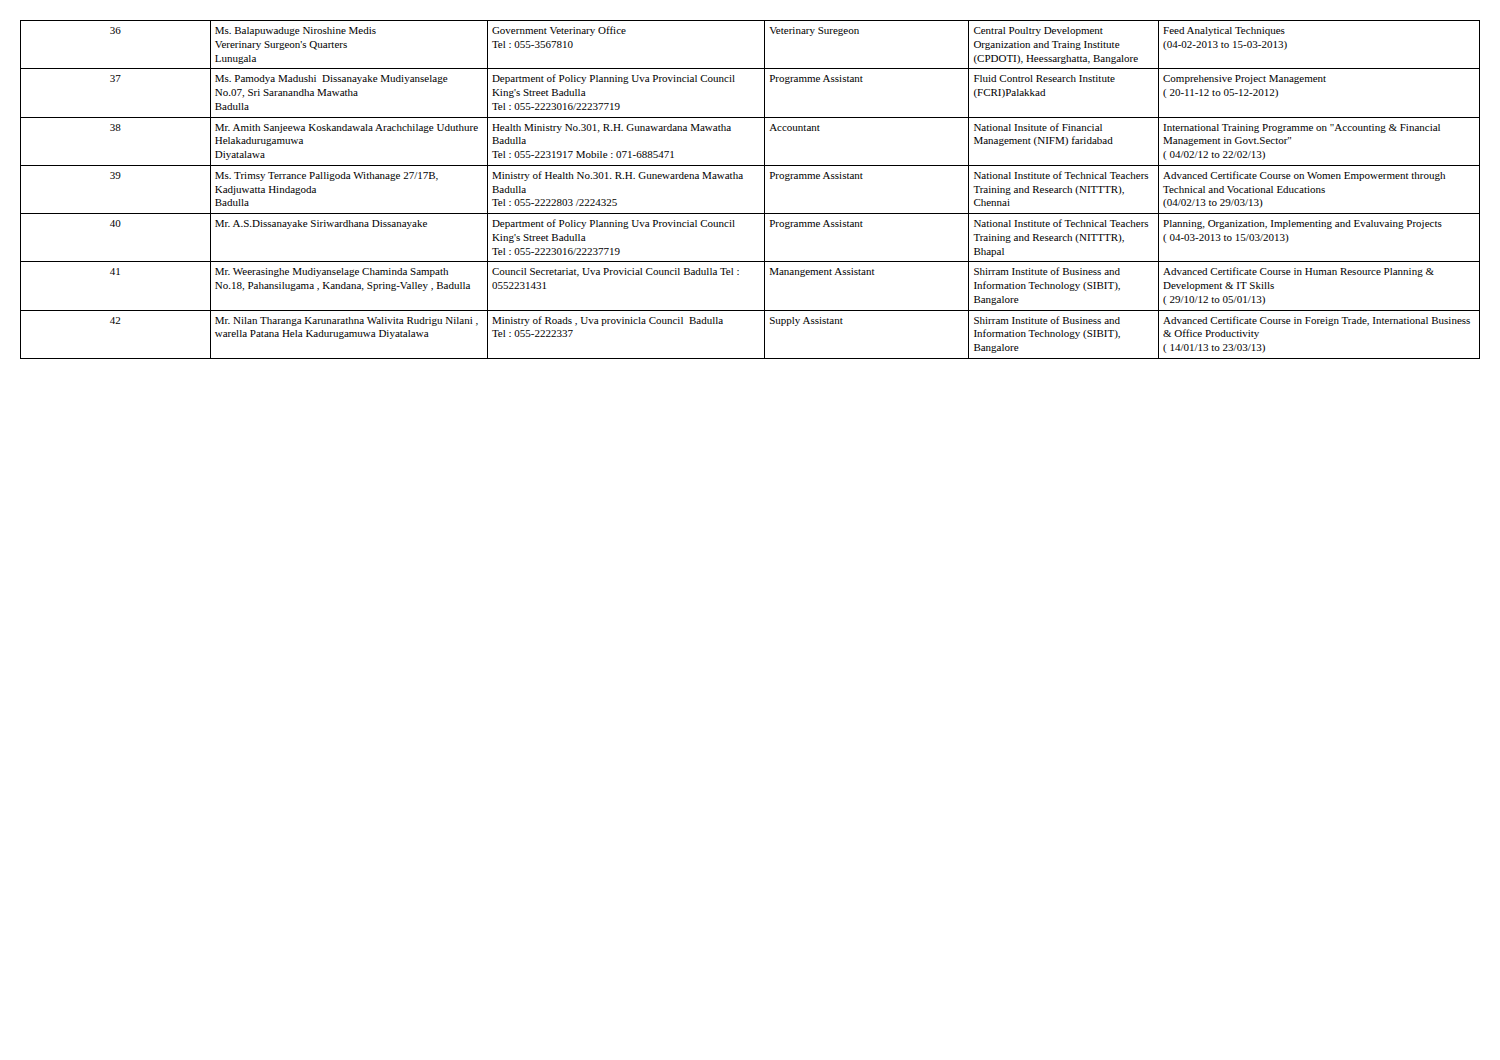| 36 | Ms. Balapuwaduge Niroshine Medis Vererinary Surgeon's Quarters Lunugala | Government Veterinary Office Tel : 055-3567810 | Veterinary Suregeon | Central Poultry Development Organization and Traing Institute (CPDOTI), Heessarghatta, Bangalore | Feed Analytical Techniques (04-02-2013 to 15-03-2013) |
| 37 | Ms. Pamodya Madushi Dissanayake Mudiyanselage No.07, Sri Saranandha Mawatha Badulla | Department of Policy Planning Uva Provincial Council King's Street Badulla Tel : 055-2223016/22237719 | Programme Assistant | Fluid Control Research Institute (FCRI)Palakkad | Comprehensive Project Management ( 20-11-12 to 05-12-2012) |
| 38 | Mr. Amith Sanjeewa Koskandawala Arachchilage Uduthure Helakadurugamuwa Diyatalawa | Health Ministry No.301, R.H. Gunawardana Mawatha Badulla Tel : 055-2231917 Mobile : 071-6885471 | Accountant | National Insitute of Financial Management (NIFM) faridabad | International Training Programme on "Accounting & Financial Management in Govt.Sector" ( 04/02/12 to 22/02/13) |
| 39 | Ms. Trimsy Terrance Palligoda Withanage 27/17B, Kadjuwatta Hindagoda Badulla | Ministry of Health No.301. R.H. Gunewardena Mawatha Badulla Tel : 055-2222803 /2224325 | Programme Assistant | National Institute of Technical Teachers Training and Research (NITTTR), Chennai | Advanced Certificate Course on Women Empowerment through Technical and Vocational Educations (04/02/13 to 29/03/13) |
| 40 | Mr. A.S.Dissanayake Siriwardhana Dissanayake | Department of Policy Planning Uva Provincial Council King's Street Badulla Tel : 055-2223016/22237719 | Programme Assistant | National Institute of Technical Teachers Training and Research (NITTTR), Bhapal | Planning, Organization, Implementing and Evaluvaing Projects ( 04-03-2013 to 15/03/2013) |
| 41 | Mr. Weerasinghe Mudiyanselage Chaminda Sampath No.18, Pahansilugama , Kandana, Spring-Valley , Badulla | Council Secretariat, Uva Provicial Council Badulla Tel : 0552231431 | Manangement Assistant | Shirram Institute of Business and Information Technology (SIBIT), Bangalore | Advanced Certificate Course in Human Resource Planning & Development & IT Skills ( 29/10/12 to 05/01/13) |
| 42 | Mr. Nilan Tharanga Karunarathna Walivita Rudrigu Nilani , warella Patana Hela Kadurugamuwa Diyatalawa | Ministry of Roads , Uva provinicla Council Badulla Tel : 055-2222337 | Supply Assistant | Shirram Institute of Business and Information Technology (SIBIT), Bangalore | Advanced Certificate Course in Foreign Trade, International Business & Office Productivity ( 14/01/13 to 23/03/13) |